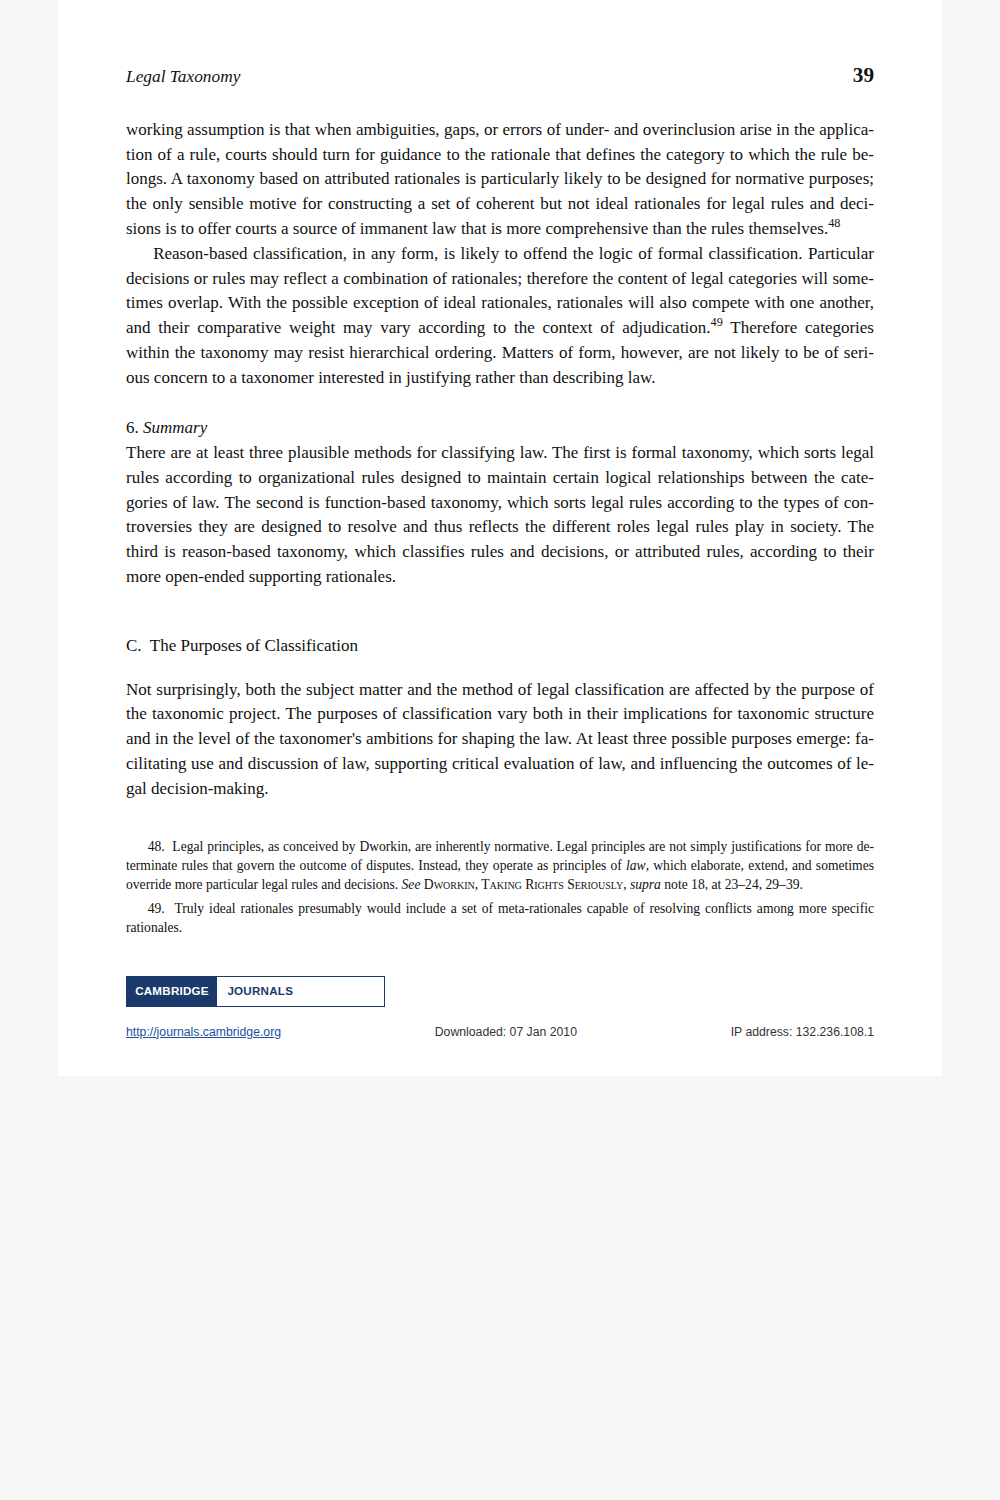Legal Taxonomy 39
working assumption is that when ambiguities, gaps, or errors of under- and overinclusion arise in the application of a rule, courts should turn for guidance to the rationale that defines the category to which the rule belongs. A taxonomy based on attributed rationales is particularly likely to be designed for normative purposes; the only sensible motive for constructing a set of coherent but not ideal rationales for legal rules and decisions is to offer courts a source of immanent law that is more comprehensive than the rules themselves.48
Reason-based classification, in any form, is likely to offend the logic of formal classification. Particular decisions or rules may reflect a combination of rationales; therefore the content of legal categories will sometimes overlap. With the possible exception of ideal rationales, rationales will also compete with one another, and their comparative weight may vary according to the context of adjudication.49 Therefore categories within the taxonomy may resist hierarchical ordering. Matters of form, however, are not likely to be of serious concern to a taxonomer interested in justifying rather than describing law.
6. Summary
There are at least three plausible methods for classifying law. The first is formal taxonomy, which sorts legal rules according to organizational rules designed to maintain certain logical relationships between the categories of law. The second is function-based taxonomy, which sorts legal rules according to the types of controversies they are designed to resolve and thus reflects the different roles legal rules play in society. The third is reason-based taxonomy, which classifies rules and decisions, or attributed rules, according to their more open-ended supporting rationales.
C. The Purposes of Classification
Not surprisingly, both the subject matter and the method of legal classification are affected by the purpose of the taxonomic project. The purposes of classification vary both in their implications for taxonomic structure and in the level of the taxonomer's ambitions for shaping the law. At least three possible purposes emerge: facilitating use and discussion of law, supporting critical evaluation of law, and influencing the outcomes of legal decision-making.
48. Legal principles, as conceived by Dworkin, are inherently normative. Legal principles are not simply justifications for more determinate rules that govern the outcome of disputes. Instead, they operate as principles of law, which elaborate, extend, and sometimes override more particular legal rules and decisions. See Dworkin, Taking Rights Seriously, supra note 18, at 23–24, 29–39.
49. Truly ideal rationales presumably would include a set of meta-rationales capable of resolving conflicts among more specific rationales.
CAMBRIDGE
JOURNALS
http://journals.cambridge.org Downloaded: 07 Jan 2010 IP address: 132.236.108.1